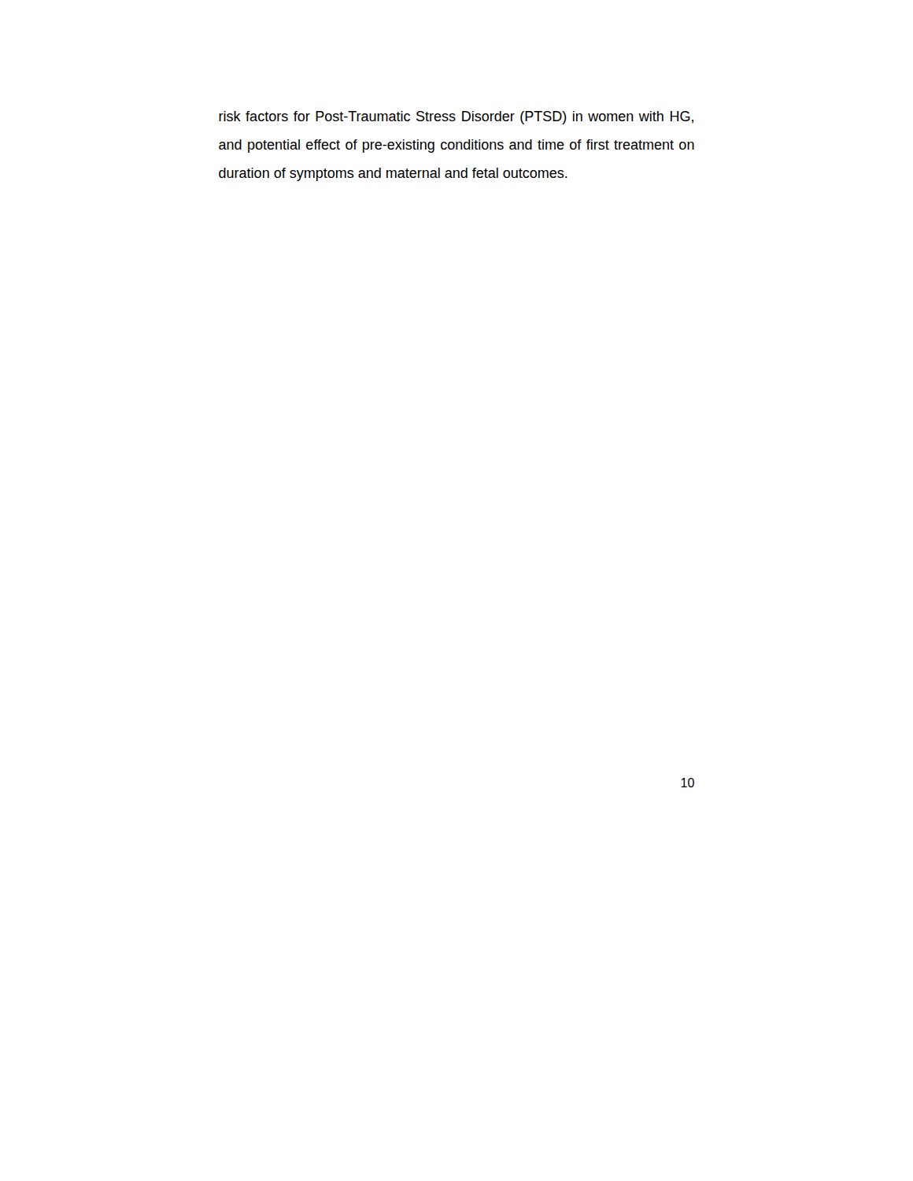risk factors for Post-Traumatic Stress Disorder (PTSD) in women with HG, and potential effect of pre-existing conditions and time of first treatment on duration of symptoms and maternal and fetal outcomes.
10